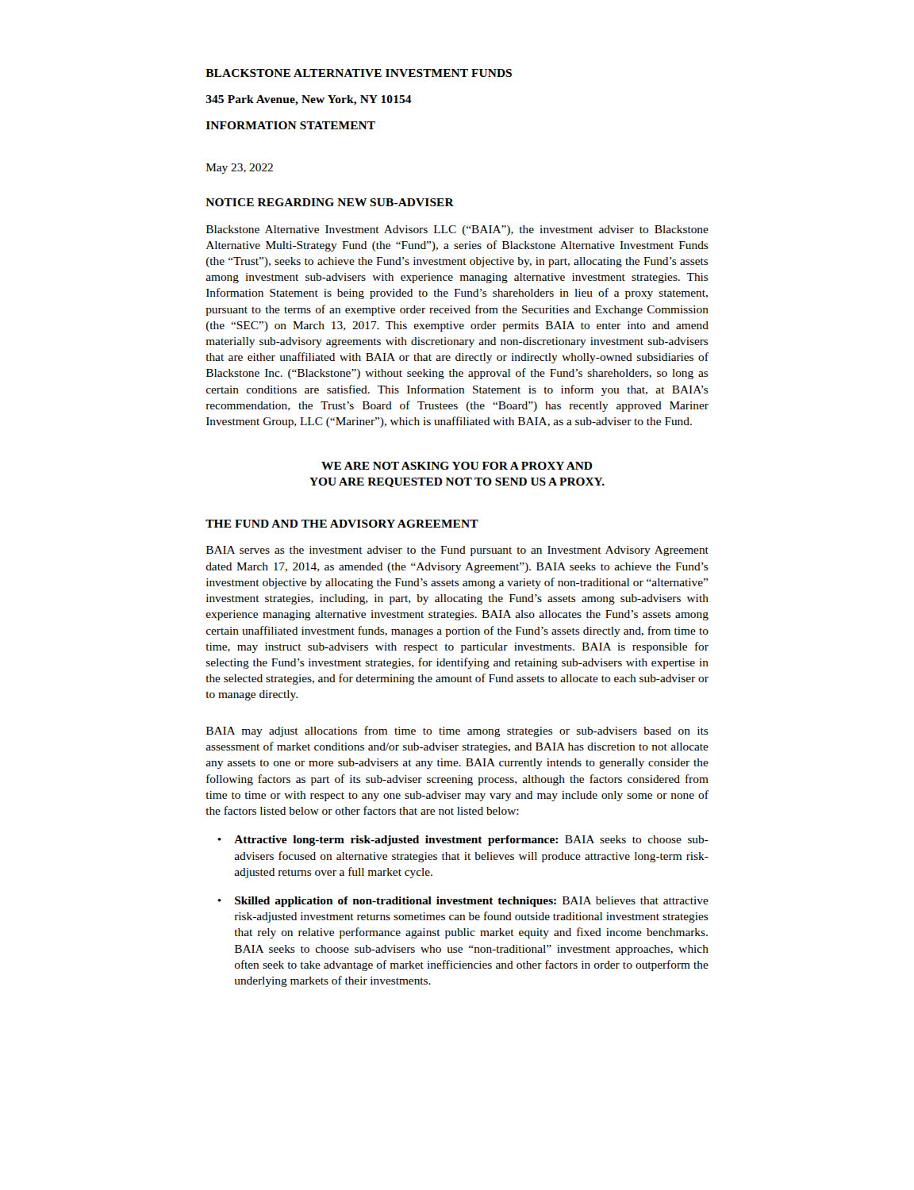BLACKSTONE ALTERNATIVE INVESTMENT FUNDS
345 Park Avenue, New York, NY 10154
INFORMATION STATEMENT
May 23, 2022
Notice Regarding New Sub-Adviser
Blackstone Alternative Investment Advisors LLC (“BAIA”), the investment adviser to Blackstone Alternative Multi-Strategy Fund (the “Fund”), a series of Blackstone Alternative Investment Funds (the “Trust”), seeks to achieve the Fund’s investment objective by, in part, allocating the Fund’s assets among investment sub-advisers with experience managing alternative investment strategies. This Information Statement is being provided to the Fund’s shareholders in lieu of a proxy statement, pursuant to the terms of an exemptive order received from the Securities and Exchange Commission (the “SEC”) on March 13, 2017. This exemptive order permits BAIA to enter into and amend materially sub-advisory agreements with discretionary and non-discretionary investment sub-advisers that are either unaffiliated with BAIA or that are directly or indirectly wholly-owned subsidiaries of Blackstone Inc. (“Blackstone”) without seeking the approval of the Fund’s shareholders, so long as certain conditions are satisfied. This Information Statement is to inform you that, at BAIA’s recommendation, the Trust’s Board of Trustees (the “Board”) has recently approved Mariner Investment Group, LLC (“Mariner”), which is unaffiliated with BAIA, as a sub-adviser to the Fund.
WE ARE NOT ASKING YOU FOR A PROXY AND YOU ARE REQUESTED NOT TO SEND US A PROXY.
The Fund and the Advisory Agreement
BAIA serves as the investment adviser to the Fund pursuant to an Investment Advisory Agreement dated March 17, 2014, as amended (the “Advisory Agreement”). BAIA seeks to achieve the Fund’s investment objective by allocating the Fund’s assets among a variety of non-traditional or “alternative” investment strategies, including, in part, by allocating the Fund’s assets among sub-advisers with experience managing alternative investment strategies. BAIA also allocates the Fund’s assets among certain unaffiliated investment funds, manages a portion of the Fund’s assets directly and, from time to time, may instruct sub-advisers with respect to particular investments. BAIA is responsible for selecting the Fund’s investment strategies, for identifying and retaining sub-advisers with expertise in the selected strategies, and for determining the amount of Fund assets to allocate to each sub-adviser or to manage directly.
BAIA may adjust allocations from time to time among strategies or sub-advisers based on its assessment of market conditions and/or sub-adviser strategies, and BAIA has discretion to not allocate any assets to one or more sub-advisers at any time. BAIA currently intends to generally consider the following factors as part of its sub-adviser screening process, although the factors considered from time to time or with respect to any one sub-adviser may vary and may include only some or none of the factors listed below or other factors that are not listed below:
Attractive long-term risk-adjusted investment performance: BAIA seeks to choose sub-advisers focused on alternative strategies that it believes will produce attractive long-term risk-adjusted returns over a full market cycle.
Skilled application of non-traditional investment techniques: BAIA believes that attractive risk-adjusted investment returns sometimes can be found outside traditional investment strategies that rely on relative performance against public market equity and fixed income benchmarks. BAIA seeks to choose sub-advisers who use “non-traditional” investment approaches, which often seek to take advantage of market inefficiencies and other factors in order to outperform the underlying markets of their investments.